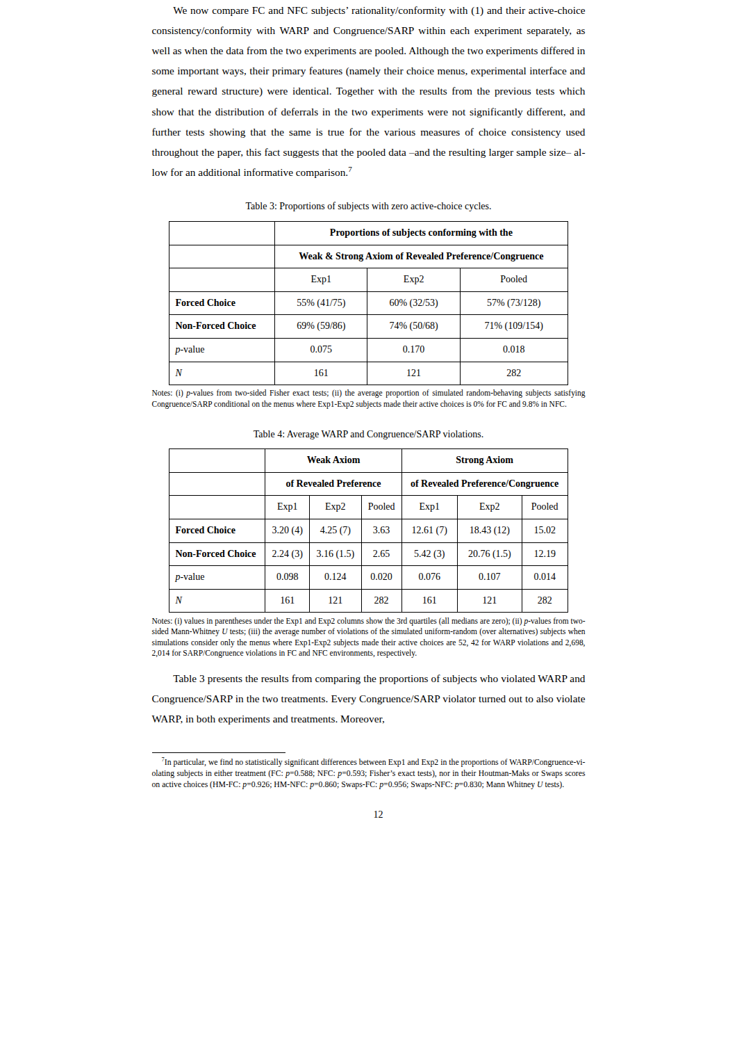We now compare FC and NFC subjects’ rationality/conformity with (1) and their active-choice consistency/conformity with WARP and Congruence/SARP within each experiment separately, as well as when the data from the two experiments are pooled. Although the two experiments differed in some important ways, their primary features (namely their choice menus, experimental interface and general reward structure) were identical. Together with the results from the previous tests which show that the distribution of deferrals in the two experiments were not significantly different, and further tests showing that the same is true for the various measures of choice consistency used throughout the paper, this fact suggests that the pooled data –and the resulting larger sample size– allow for an additional informative comparison.7
Table 3: Proportions of subjects with zero active-choice cycles.
| | Proportions of subjects conforming with the |
| | Weak & Strong Axiom of Revealed Preference/Congruence |
| | Exp1 | Exp2 | Pooled |
| Forced Choice | 55% (41/75) | 60% (32/53) | 57% (73/128) |
| Non-Forced Choice | 69% (59/86) | 74% (50/68) | 71% (109/154) |
| p -value | 0.075 | 0.170 | 0.018 |
| N | 161 | 121 | 282 |
Notes: (i) p-values from two-sided Fisher exact tests; (ii) the average proportion of simulated random-behaving subjects satisfying Congruence/SARP conditional on the menus where Exp1-Exp2 subjects made their active choices is 0% for FC and 9.8% in NFC.
Table 4: Average WARP and Congruence/SARP violations.
| | Weak Axiom | Strong Axiom |
| | of Revealed Preference | of Revealed Preference/Congruence |
| | Exp1 | Exp2 | Pooled | Exp1 | Exp2 | Pooled |
| Forced Choice | 3.20 (4) | 4.25 (7) | 3.63 | 12.61 (7) | 18.43 (12) | 15.02 |
| Non-Forced Choice | 2.24 (3) | 3.16 (1.5) | 2.65 | 5.42 (3) | 20.76 (1.5) | 12.19 |
| p -value | 0.098 | 0.124 | 0.020 | 0.076 | 0.107 | 0.014 |
| N | 161 | 121 | 282 | 161 | 121 | 282 |
Notes: (i) values in parentheses under the Exp1 and Exp2 columns show the 3rd quartiles (all medians are zero); (ii) p-values from two-sided Mann-Whitney U tests; (iii) the average number of violations of the simulated uniform-random (over alternatives) subjects when simulations consider only the menus where Exp1-Exp2 subjects made their active choices are 52, 42 for WARP violations and 2,698, 2,014 for SARP/Congruence violations in FC and NFC environments, respectively.
Table 3 presents the results from comparing the proportions of subjects who violated WARP and Congruence/SARP in the two treatments. Every Congruence/SARP violator turned out to also violate WARP, in both experiments and treatments. Moreover,
7In particular, we find no statistically significant differences between Exp1 and Exp2 in the proportions of WARP/Congruence-violating subjects in either treatment (FC: p=0.588; NFC: p=0.593; Fisher’s exact tests), nor in their Houtman-Maks or Swaps scores on active choices (HM-FC: p=0.926; HM-NFC: p=0.860; Swaps-FC: p=0.956; Swaps-NFC: p=0.830; Mann Whitney U tests).
12